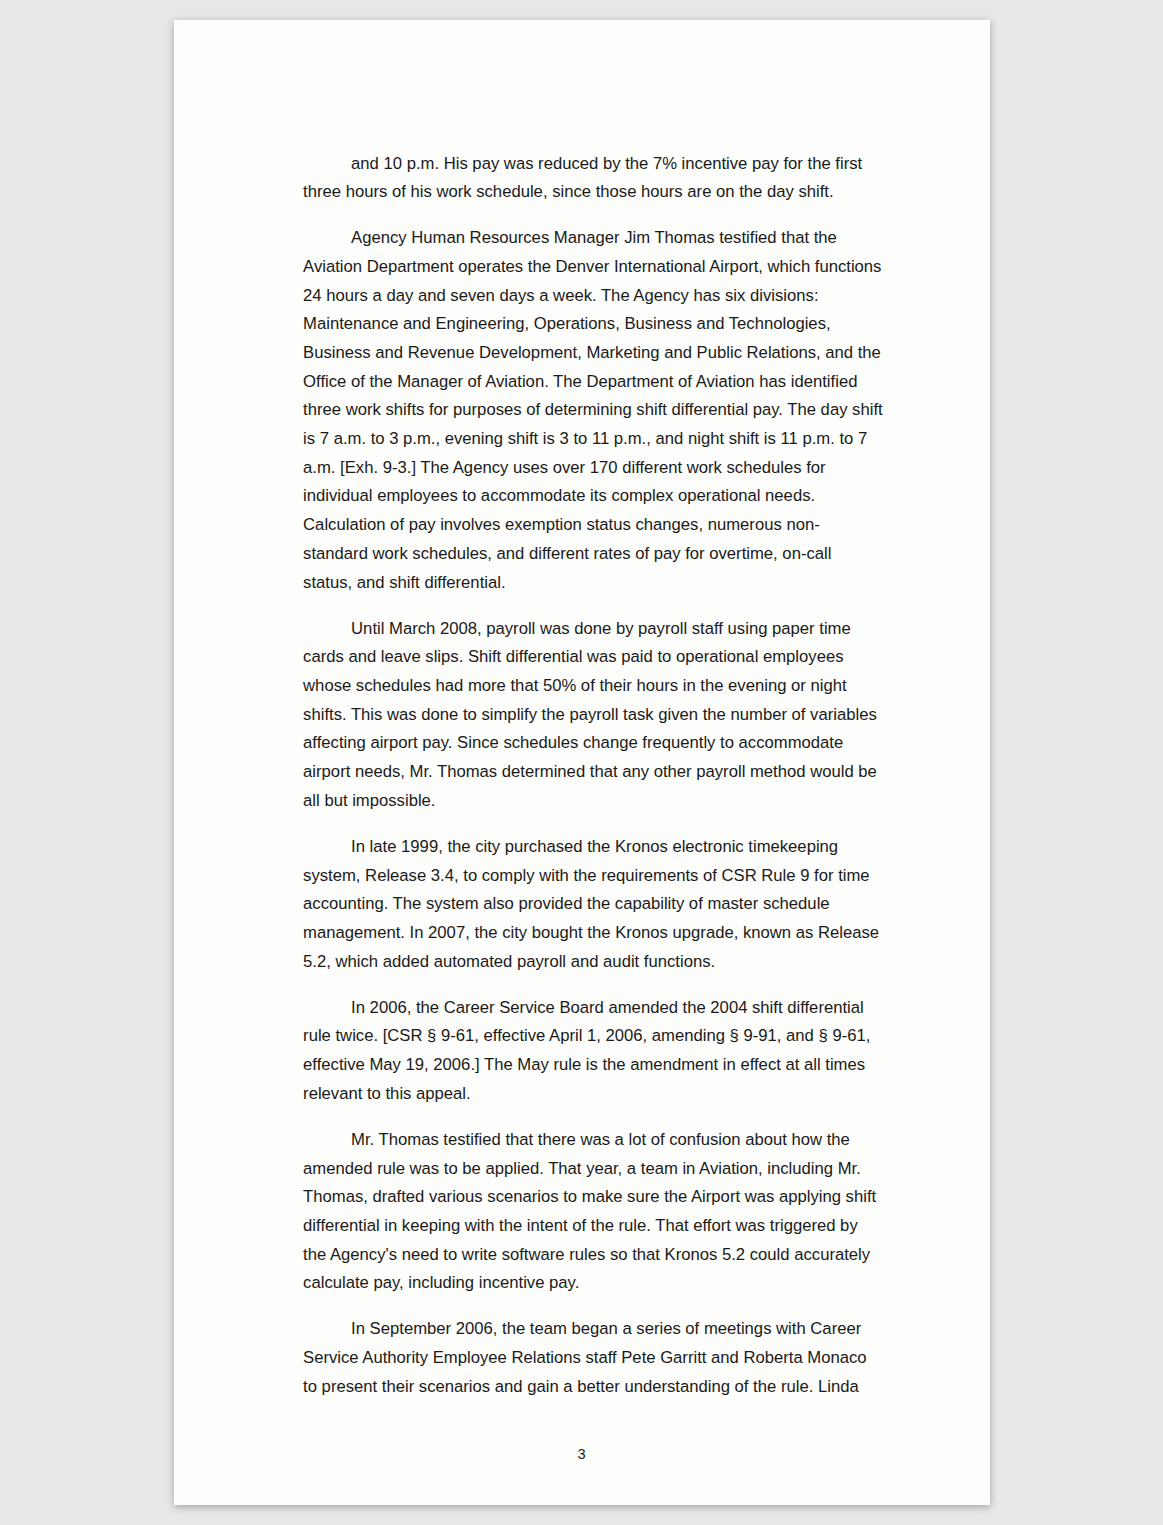and 10 p.m. His pay was reduced by the 7% incentive pay for the first three hours of his work schedule, since those hours are on the day shift.
Agency Human Resources Manager Jim Thomas testified that the Aviation Department operates the Denver International Airport, which functions 24 hours a day and seven days a week. The Agency has six divisions: Maintenance and Engineering, Operations, Business and Technologies, Business and Revenue Development, Marketing and Public Relations, and the Office of the Manager of Aviation. The Department of Aviation has identified three work shifts for purposes of determining shift differential pay. The day shift is 7 a.m. to 3 p.m., evening shift is 3 to 11 p.m., and night shift is 11 p.m. to 7 a.m. [Exh. 9-3.] The Agency uses over 170 different work schedules for individual employees to accommodate its complex operational needs. Calculation of pay involves exemption status changes, numerous non-standard work schedules, and different rates of pay for overtime, on-call status, and shift differential.
Until March 2008, payroll was done by payroll staff using paper time cards and leave slips. Shift differential was paid to operational employees whose schedules had more that 50% of their hours in the evening or night shifts. This was done to simplify the payroll task given the number of variables affecting airport pay. Since schedules change frequently to accommodate airport needs, Mr. Thomas determined that any other payroll method would be all but impossible.
In late 1999, the city purchased the Kronos electronic timekeeping system, Release 3.4, to comply with the requirements of CSR Rule 9 for time accounting. The system also provided the capability of master schedule management. In 2007, the city bought the Kronos upgrade, known as Release 5.2, which added automated payroll and audit functions.
In 2006, the Career Service Board amended the 2004 shift differential rule twice. [CSR § 9-61, effective April 1, 2006, amending § 9-91, and § 9-61, effective May 19, 2006.] The May rule is the amendment in effect at all times relevant to this appeal.
Mr. Thomas testified that there was a lot of confusion about how the amended rule was to be applied. That year, a team in Aviation, including Mr. Thomas, drafted various scenarios to make sure the Airport was applying shift differential in keeping with the intent of the rule. That effort was triggered by the Agency's need to write software rules so that Kronos 5.2 could accurately calculate pay, including incentive pay.
In September 2006, the team began a series of meetings with Career Service Authority Employee Relations staff Pete Garritt and Roberta Monaco to present their scenarios and gain a better understanding of the rule. Linda
3